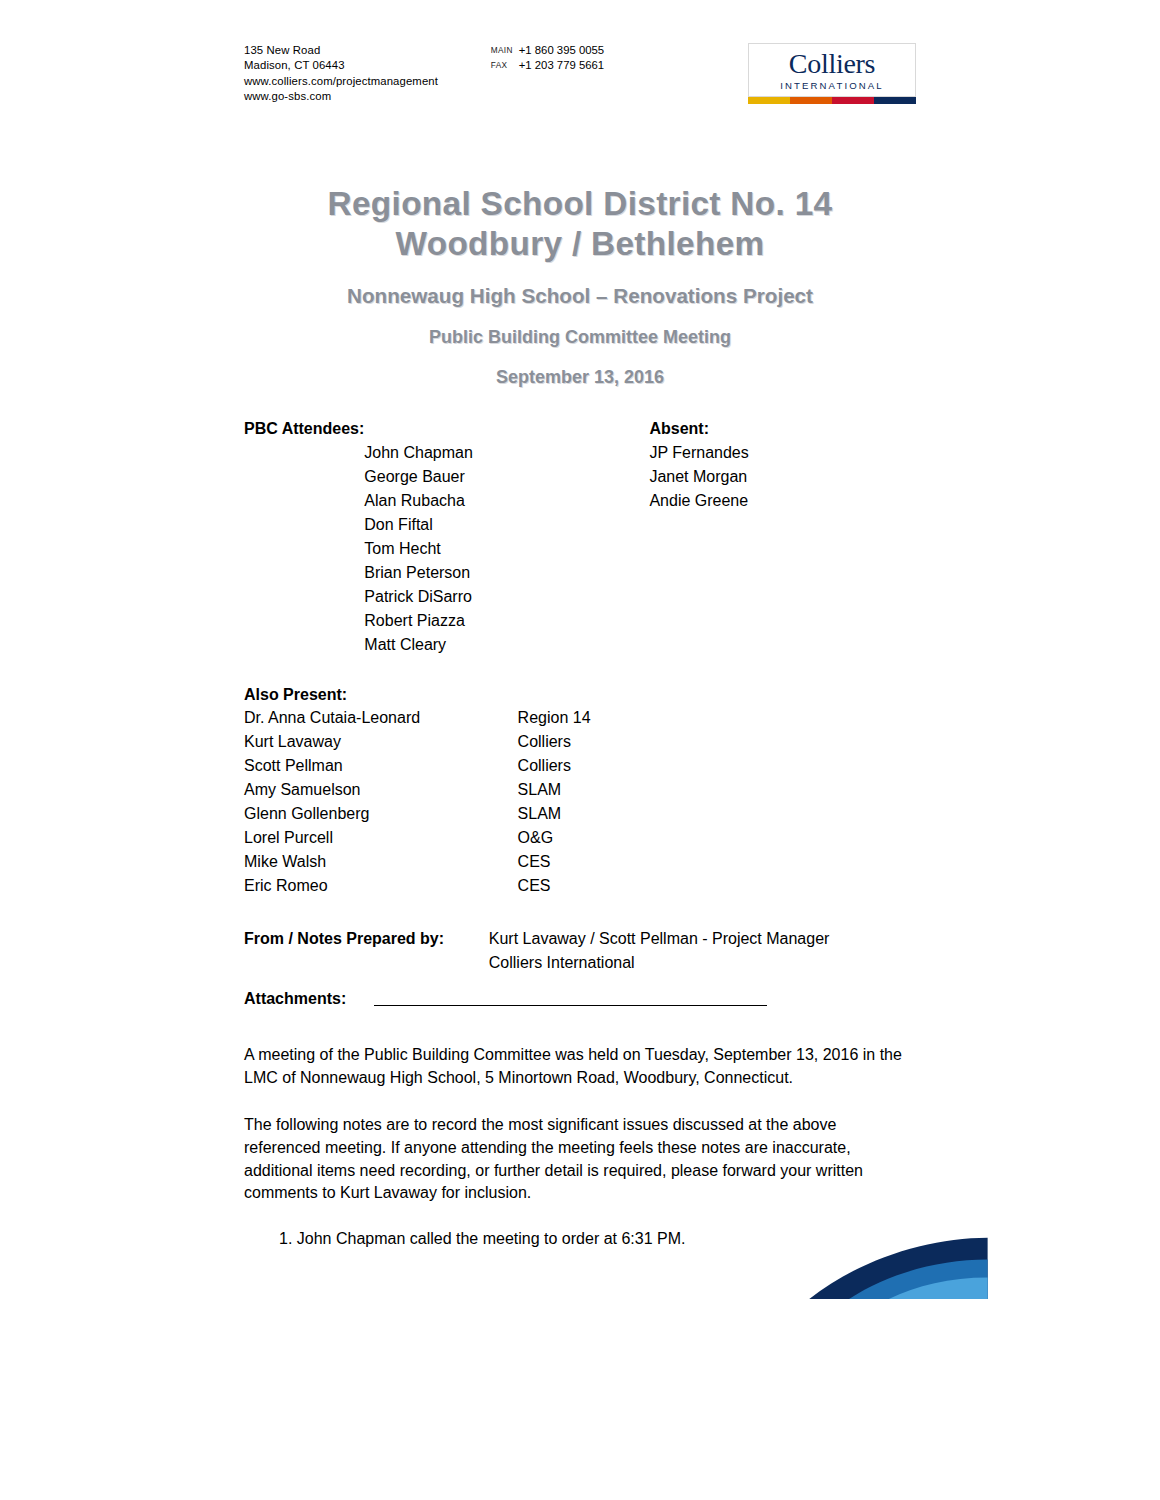135 New Road
Madison, CT 06443
www.colliers.com/projectmanagement
www.go-sbs.com
| MAIN | +1 860 395 0055 |
| FAX | +1 203 779 5661 |
Colliers
INTERNATIONAL
Regional School District No. 14
Woodbury / Bethlehem
Nonnewaug High School – Renovations Project
Public Building Committee Meeting
September 13, 2016
| PBC Attendees: | | Absent: |
| | John Chapman | JP Fernandes |
| | George Bauer | Janet Morgan |
| | Alan Rubacha | Andie Greene |
| | Don Fiftal | |
| | Tom Hecht | |
| | Brian Peterson | |
| | Patrick DiSarro | |
| | Robert Piazza | |
| | Matt Cleary | |
Also Present:
| Dr. Anna Cutaia-Leonard | Region 14 |
| Kurt Lavaway | Colliers |
| Scott Pellman | Colliers |
| Amy Samuelson | SLAM |
| Glenn Gollenberg | SLAM |
| Lorel Purcell | O&G |
| Mike Walsh | CES |
| Eric Romeo | CES |
| From / Notes Prepared by: | Kurt Lavaway / Scott Pellman - Project Manager Colliers International |
Attachments:
A meeting of the Public Building Committee was held on Tuesday, September 13, 2016 in the LMC of Nonnewaug High School, 5 Minortown Road, Woodbury, Connecticut.
The following notes are to record the most significant issues discussed at the above referenced meeting. If anyone attending the meeting feels these notes are inaccurate, additional items need recording, or further detail is required, please forward your written comments to Kurt Lavaway for inclusion.
John Chapman called the meeting to order at 6:31 PM.